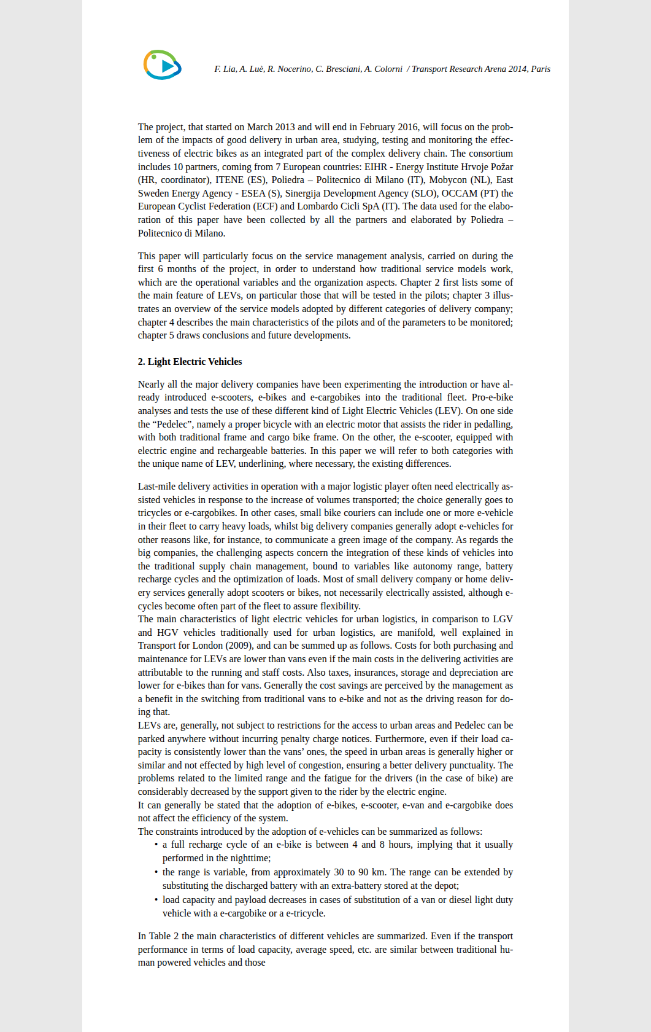F. Lia, A. Luè, R. Nocerino, C. Bresciani, A. Colorni / Transport Research Arena 2014, Paris
The project, that started on March 2013 and will end in February 2016, will focus on the problem of the impacts of good delivery in urban area, studying, testing and monitoring the effectiveness of electric bikes as an integrated part of the complex delivery chain. The consortium includes 10 partners, coming from 7 European countries: EIHR - Energy Institute Hrvoje Požar (HR, coordinator), ITENE (ES), Poliedra – Politecnico di Milano (IT), Mobycon (NL), East Sweden Energy Agency - ESEA (S), Sinergija Development Agency (SLO), OCCAM (PT) the European Cyclist Federation (ECF) and Lombardo Cicli SpA (IT). The data used for the elaboration of this paper have been collected by all the partners and elaborated by Poliedra – Politecnico di Milano.
This paper will particularly focus on the service management analysis, carried on during the first 6 months of the project, in order to understand how traditional service models work, which are the operational variables and the organization aspects. Chapter 2 first lists some of the main feature of LEVs, on particular those that will be tested in the pilots; chapter 3 illustrates an overview of the service models adopted by different categories of delivery company; chapter 4 describes the main characteristics of the pilots and of the parameters to be monitored; chapter 5 draws conclusions and future developments.
2. Light Electric Vehicles
Nearly all the major delivery companies have been experimenting the introduction or have already introduced e-scooters, e-bikes and e-cargobikes into the traditional fleet. Pro-e-bike analyses and tests the use of these different kind of Light Electric Vehicles (LEV). On one side the “Pedelec”, namely a proper bicycle with an electric motor that assists the rider in pedalling, with both traditional frame and cargo bike frame. On the other, the e-scooter, equipped with electric engine and rechargeable batteries. In this paper we will refer to both categories with the unique name of LEV, underlining, where necessary, the existing differences.
Last-mile delivery activities in operation with a major logistic player often need electrically assisted vehicles in response to the increase of volumes transported; the choice generally goes to tricycles or e-cargobikes. In other cases, small bike couriers can include one or more e-vehicle in their fleet to carry heavy loads, whilst big delivery companies generally adopt e-vehicles for other reasons like, for instance, to communicate a green image of the company. As regards the big companies, the challenging aspects concern the integration of these kinds of vehicles into the traditional supply chain management, bound to variables like autonomy range, battery recharge cycles and the optimization of loads. Most of small delivery company or home delivery services generally adopt scooters or bikes, not necessarily electrically assisted, although e-cycles become often part of the fleet to assure flexibility.
The main characteristics of light electric vehicles for urban logistics, in comparison to LGV and HGV vehicles traditionally used for urban logistics, are manifold, well explained in Transport for London (2009), and can be summed up as follows. Costs for both purchasing and maintenance for LEVs are lower than vans even if the main costs in the delivering activities are attributable to the running and staff costs. Also taxes, insurances, storage and depreciation are lower for e-bikes than for vans. Generally the cost savings are perceived by the management as a benefit in the switching from traditional vans to e-bike and not as the driving reason for doing that.
LEVs are, generally, not subject to restrictions for the access to urban areas and Pedelec can be parked anywhere without incurring penalty charge notices. Furthermore, even if their load capacity is consistently lower than the vans’ ones, the speed in urban areas is generally higher or similar and not effected by high level of congestion, ensuring a better delivery punctuality. The problems related to the limited range and the fatigue for the drivers (in the case of bike) are considerably decreased by the support given to the rider by the electric engine.
It can generally be stated that the adoption of e-bikes, e-scooter, e-van and e-cargobike does not affect the efficiency of the system.
The constraints introduced by the adoption of e-vehicles can be summarized as follows:
a full recharge cycle of an e-bike is between 4 and 8 hours, implying that it usually performed in the nighttime;
the range is variable, from approximately 30 to 90 km. The range can be extended by substituting the discharged battery with an extra-battery stored at the depot;
load capacity and payload decreases in cases of substitution of a van or diesel light duty vehicle with a e-cargobike or a e-tricycle.
In Table 2 the main characteristics of different vehicles are summarized. Even if the transport performance in terms of load capacity, average speed, etc. are similar between traditional human powered vehicles and those